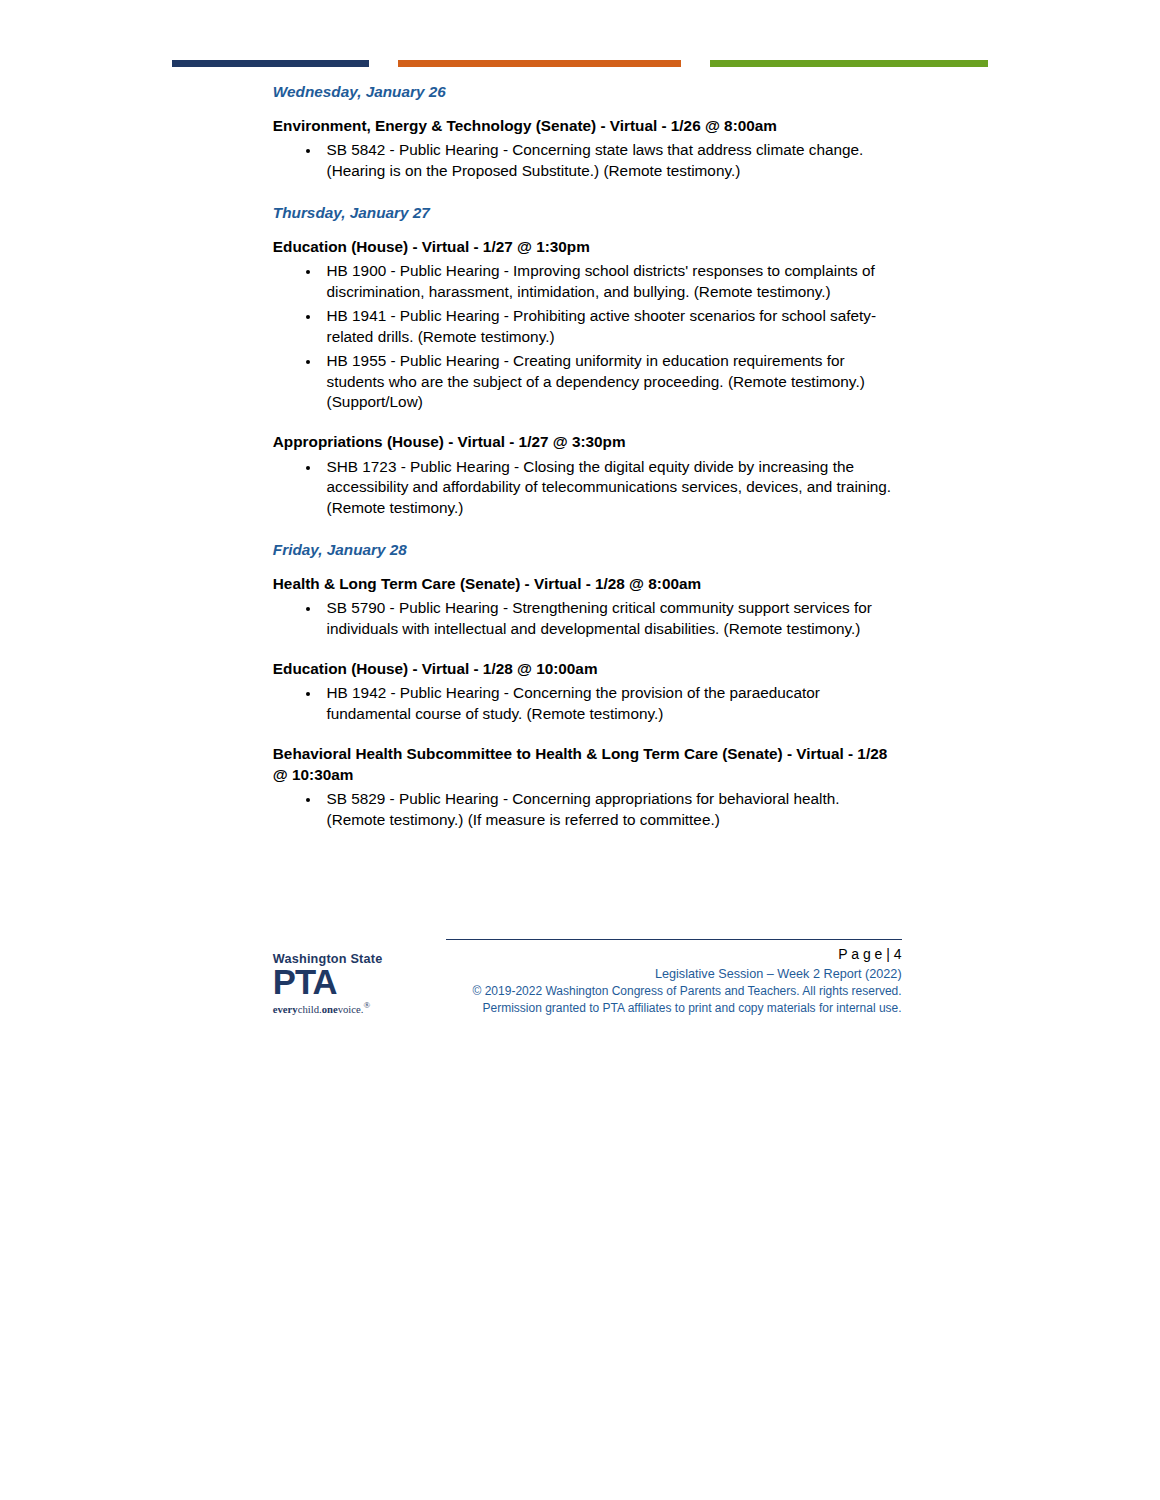Wednesday, January 26
Environment, Energy & Technology (Senate) - Virtual - 1/26 @ 8:00am
SB 5842 - Public Hearing - Concerning state laws that address climate change. (Hearing is on the Proposed Substitute.) (Remote testimony.)
Thursday, January 27
Education (House) - Virtual - 1/27 @ 1:30pm
HB 1900 - Public Hearing - Improving school districts' responses to complaints of discrimination, harassment, intimidation, and bullying. (Remote testimony.)
HB 1941 - Public Hearing - Prohibiting active shooter scenarios for school safety-related drills. (Remote testimony.)
HB 1955 - Public Hearing - Creating uniformity in education requirements for students who are the subject of a dependency proceeding. (Remote testimony.) (Support/Low)
Appropriations (House) - Virtual - 1/27 @ 3:30pm
SHB 1723 - Public Hearing - Closing the digital equity divide by increasing the accessibility and affordability of telecommunications services, devices, and training. (Remote testimony.)
Friday, January 28
Health & Long Term Care (Senate) - Virtual - 1/28 @ 8:00am
SB 5790 - Public Hearing - Strengthening critical community support services for individuals with intellectual and developmental disabilities. (Remote testimony.)
Education (House) - Virtual - 1/28 @ 10:00am
HB 1942 - Public Hearing - Concerning the provision of the paraeducator fundamental course of study. (Remote testimony.)
Behavioral Health Subcommittee to Health & Long Term Care (Senate) - Virtual - 1/28 @ 10:30am
SB 5829 - Public Hearing - Concerning appropriations for behavioral health. (Remote testimony.) (If measure is referred to committee.)
Washington State
PTA
everychild.onevoice.®
P a g e | 4
Legislative Session – Week 2 Report (2022)
© 2019-2022 Washington Congress of Parents and Teachers. All rights reserved.
Permission granted to PTA affiliates to print and copy materials for internal use.